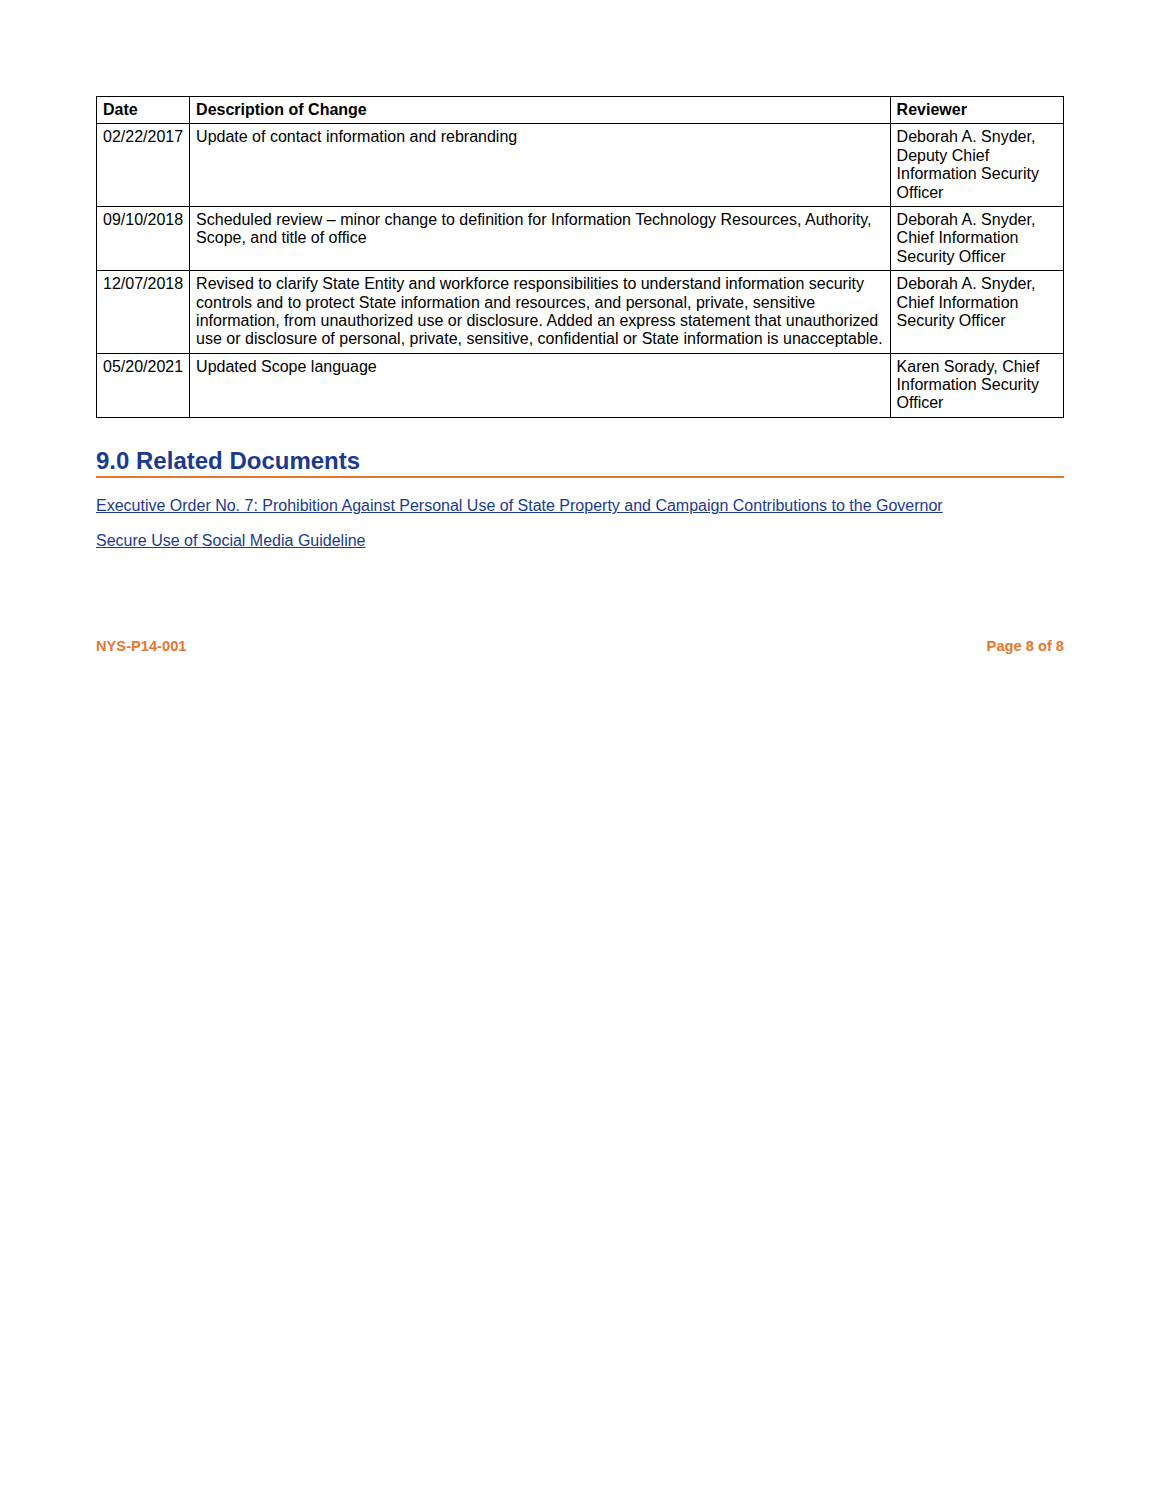| Date | Description of Change | Reviewer |
| --- | --- | --- |
| 02/22/2017 | Update of contact information and rebranding | Deborah A. Snyder, Deputy Chief Information Security Officer |
| 09/10/2018 | Scheduled review – minor change to definition for Information Technology Resources, Authority, Scope, and title of office | Deborah A. Snyder, Chief Information Security Officer |
| 12/07/2018 | Revised to clarify State Entity and workforce responsibilities to understand information security controls and to protect State information and resources, and personal, private, sensitive information, from unauthorized use or disclosure. Added an express statement that unauthorized use or disclosure of personal, private, sensitive, confidential or State information is unacceptable. | Deborah A. Snyder, Chief Information Security Officer |
| 05/20/2021 | Updated Scope language | Karen Sorady, Chief Information Security Officer |
9.0 Related Documents
Executive Order No. 7: Prohibition Against Personal Use of State Property and Campaign Contributions to the Governor Secure Use of Social Media Guideline
NYS-P14-001 Page 8 of 8